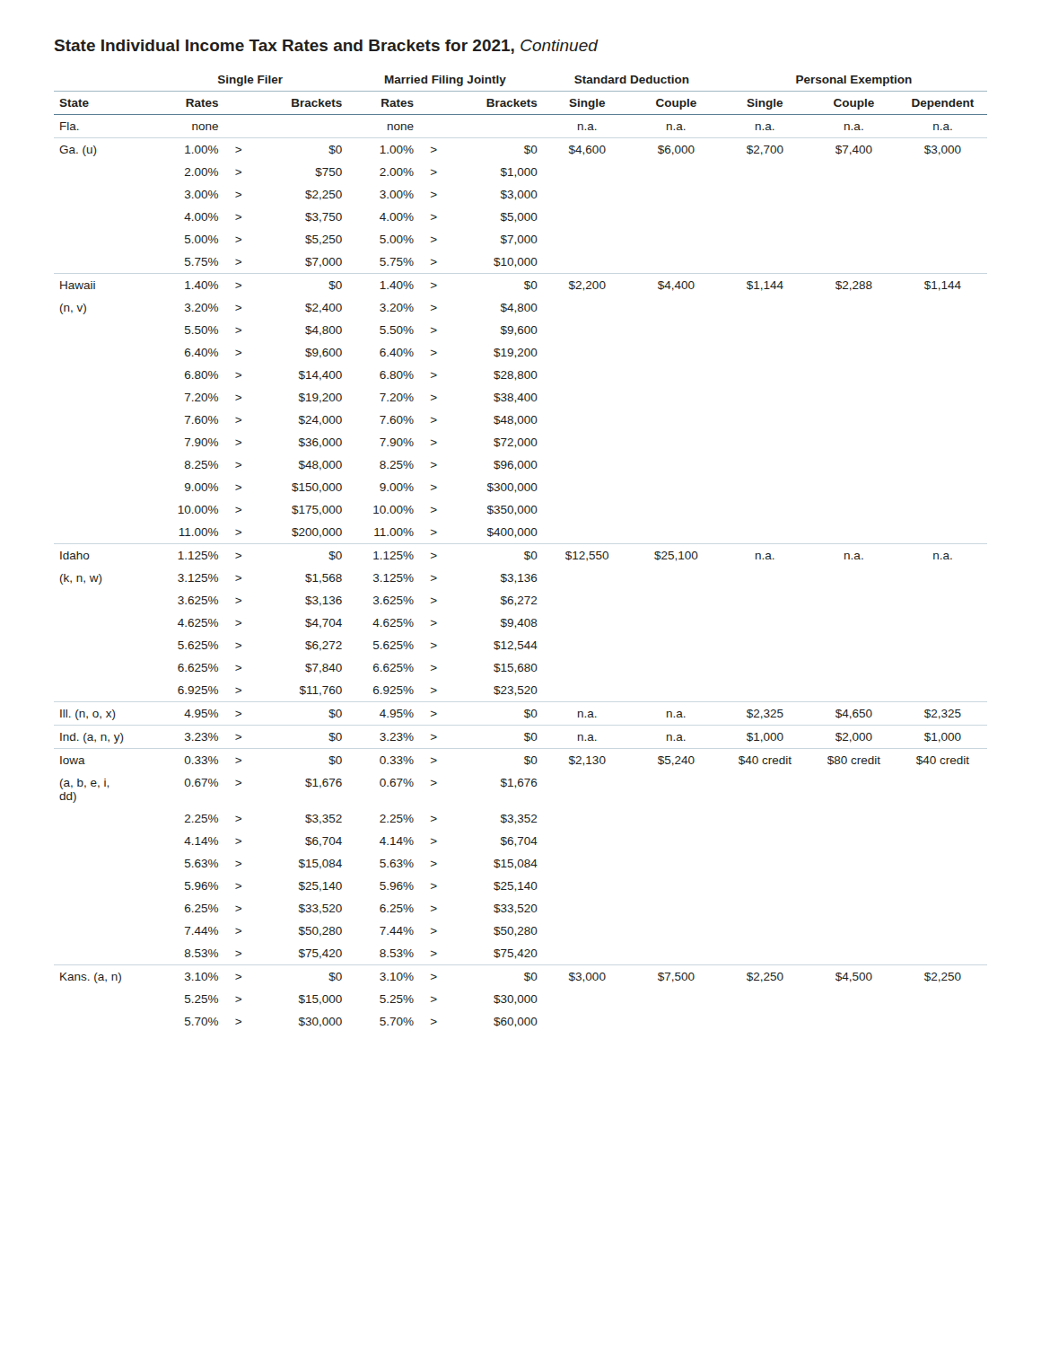State Individual Income Tax Rates and Brackets for 2021, Continued
| | Single Filer | Married Filing Jointly | Standard Deduction | Personal Exemption |
| --- | --- | --- | --- | --- |
| State | Rates | | Brackets | Rates | | Brackets | Single | Couple | Single | Couple | Dependent |
| Fla. | none | | | none | | | n.a. | n.a. | n.a. | n.a. | n.a. |
| Ga. (u) | 1.00% | > | $0 | 1.00% | > | $0 | $4,600 | $6,000 | $2,700 | $7,400 | $3,000 |
| | 2.00% | > | $750 | 2.00% | > | $1,000 | | | | | |
| | 3.00% | > | $2,250 | 3.00% | > | $3,000 | | | | | |
| | 4.00% | > | $3,750 | 4.00% | > | $5,000 | | | | | |
| | 5.00% | > | $5,250 | 5.00% | > | $7,000 | | | | | |
| | 5.75% | > | $7,000 | 5.75% | > | $10,000 | | | | | |
| Hawaii | 1.40% | > | $0 | 1.40% | > | $0 | $2,200 | $4,400 | $1,144 | $2,288 | $1,144 |
| (n, v) | 3.20% | > | $2,400 | 3.20% | > | $4,800 | | | | | |
| | 5.50% | > | $4,800 | 5.50% | > | $9,600 | | | | | |
| | 6.40% | > | $9,600 | 6.40% | > | $19,200 | | | | | |
| | 6.80% | > | $14,400 | 6.80% | > | $28,800 | | | | | |
| | 7.20% | > | $19,200 | 7.20% | > | $38,400 | | | | | |
| | 7.60% | > | $24,000 | 7.60% | > | $48,000 | | | | | |
| | 7.90% | > | $36,000 | 7.90% | > | $72,000 | | | | | |
| | 8.25% | > | $48,000 | 8.25% | > | $96,000 | | | | | |
| | 9.00% | > | $150,000 | 9.00% | > | $300,000 | | | | | |
| | 10.00% | > | $175,000 | 10.00% | > | $350,000 | | | | | |
| | 11.00% | > | $200,000 | 11.00% | > | $400,000 | | | | | |
| Idaho | 1.125% | > | $0 | 1.125% | > | $0 | $12,550 | $25,100 | n.a. | n.a. | n.a. |
| (k, n, w) | 3.125% | > | $1,568 | 3.125% | > | $3,136 | | | | | |
| | 3.625% | > | $3,136 | 3.625% | > | $6,272 | | | | | |
| | 4.625% | > | $4,704 | 4.625% | > | $9,408 | | | | | |
| | 5.625% | > | $6,272 | 5.625% | > | $12,544 | | | | | |
| | 6.625% | > | $7,840 | 6.625% | > | $15,680 | | | | | |
| | 6.925% | > | $11,760 | 6.925% | > | $23,520 | | | | | |
| Ill. (n, o, x) | 4.95% | > | $0 | 4.95% | > | $0 | n.a. | n.a. | $2,325 | $4,650 | $2,325 |
| Ind. (a, n, y) | 3.23% | > | $0 | 3.23% | > | $0 | n.a. | n.a. | $1,000 | $2,000 | $1,000 |
| Iowa | 0.33% | > | $0 | 0.33% | > | $0 | $2,130 | $5,240 | $40 credit | $80 credit | $40 credit |
| (a, b, e, i, dd) | 0.67% | > | $1,676 | 0.67% | > | $1,676 | | | | | |
| | 2.25% | > | $3,352 | 2.25% | > | $3,352 | | | | | |
| | 4.14% | > | $6,704 | 4.14% | > | $6,704 | | | | | |
| | 5.63% | > | $15,084 | 5.63% | > | $15,084 | | | | | |
| | 5.96% | > | $25,140 | 5.96% | > | $25,140 | | | | | |
| | 6.25% | > | $33,520 | 6.25% | > | $33,520 | | | | | |
| | 7.44% | > | $50,280 | 7.44% | > | $50,280 | | | | | |
| | 8.53% | > | $75,420 | 8.53% | > | $75,420 | | | | | |
| Kans. (a, n) | 3.10% | > | $0 | 3.10% | > | $0 | $3,000 | $7,500 | $2,250 | $4,500 | $2,250 |
| | 5.25% | > | $15,000 | 5.25% | > | $30,000 | | | | | |
| | 5.70% | > | $30,000 | 5.70% | > | $60,000 | | | | | |